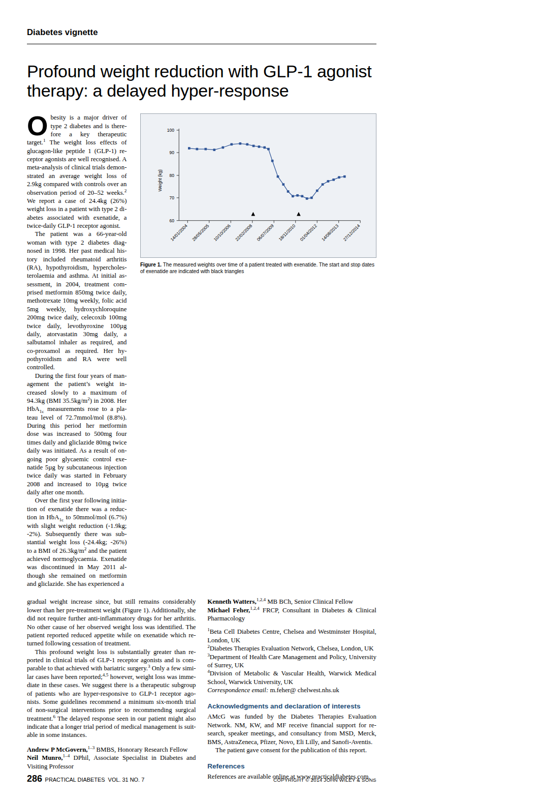Diabetes vignette
Profound weight reduction with GLP-1 agonist
therapy: a delayed hyper-response
Obesity is a major driver of type 2 diabetes and is therefore a key therapeutic target.1 The weight loss effects of glucagon-like peptide 1 (GLP-1) receptor agonists are well recognised. A meta-analysis of clinical trials demonstrated an average weight loss of 2.9kg compared with controls over an observation period of 20–52 weeks.2 We report a case of 24.4kg (26%) weight loss in a patient with type 2 diabetes associated with exenatide, a twice-daily GLP-1 receptor agonist.
The patient was a 66-year-old woman with type 2 diabetes diagnosed in 1998. Her past medical history included rheumatoid arthritis (RA), hypothyroidism, hypercholesterolaemia and asthma. At initial assessment, in 2004, treatment comprised metformin 850mg twice daily, methotrexate 10mg weekly, folic acid 5mg weekly, hydroxychloroquine 200mg twice daily, celecoxib 100mg twice daily, levothyroxine 100µg daily, atorvastatin 30mg daily, a salbutamol inhaler as required, and co-proxamol as required. Her hypothyroidism and RA were well controlled.
During the first four years of management the patient’s weight increased slowly to a maximum of 94.3kg (BMI 35.5kg/m2) in 2008. Her HbA1c measurements rose to a plateau level of 72.7mmol/mol (8.8%). During this period her metformin dose was increased to 500mg four times daily and gliclazide 80mg twice daily was initiated. As a result of ongoing poor glycaemic control exenatide 5µg by subcutaneous injection twice daily was started in February 2008 and increased to 10µg twice daily after one month.
Over the first year following initiation of exenatide there was a reduction in HbA1c to 50mmol/mol (6.7%) with slight weight reduction (-1.9kg; -2%). Subsequently there was substantial weight loss (-24.4kg; -26%) to a BMI of 26.3kg/m2 and the patient achieved normoglycaemia. Exenatide was discontinued in May 2011 although she remained on metformin and gliclazide. She has experienced a
100 90 80 70 60 Weight (kg) 14/01/2004 28/05/2005 10/10/2006 22/02/2008 06/07/2009 18/11/2010 01/04/2012 14/08/2013 27/12/2014
Figure 1. The measured weights over time of a patient treated with exenatide. The start and stop dates of exenatide are indicated with black triangles
gradual weight increase since, but still remains considerably lower than her pre-treatment weight (Figure 1). Additionally, she did not require further anti-inflammatory drugs for her arthritis. No other cause of her observed weight loss was identified. The patient reported reduced appetite while on exenatide which returned following cessation of treatment.
This profound weight loss is substantially greater than reported in clinical trials of GLP-1 receptor agonists and is comparable to that achieved with bariatric surgery.3 Only a few similar cases have been reported;4,5 however, weight loss was immediate in these cases. We suggest there is a therapeutic subgroup of patients who are hyper-responsive to GLP-1 receptor agonists. Some guidelines recommend a minimum six-month trial of non-surgical interventions prior to recommending surgical treatment.6 The delayed response seen in our patient might also indicate that a longer trial period of medical management is suitable in some instances.
Andrew P McGovern, 1–3 BMBS, Honorary Research Fellow
Neil Munro, 1–4 DPhil, Associate Specialist in Diabetes and Visiting Professor
Kenneth Watters, 1,2,4 MB BCh, Senior Clinical Fellow
Michael Feher, 1,2,4 FRCP, Consultant in Diabetes & Clinical Pharmacology
1 Beta Cell Diabetes Centre, Chelsea and Westminster Hospital, London, UK
2 Diabetes Therapies Evaluation Network, Chelsea, London, UK
3 Department of Health Care Management and Policy, University of Surrey, UK
4 Division of Metabolic & Vascular Health, Warwick Medical School, Warwick University, UK
Correspondence email: m.feher@ chelwest.nhs.uk
Acknowledgments and declaration of interests
AMcG was funded by the Diabetes Therapies Evaluation Network. NM, KW, and MF receive financial support for research, speaker meetings, and consultancy from MSD, Merck, BMS, AstraZeneca, Pfizer, Novo, Eli Lilly, and Sanofi-Aventis.
The patient gave consent for the publication of this report.
References
References are available online at www.practicaldiabetes.com.
286 PRACTICAL DIABETES VOL. 31 NO. 7
COPYRIGHT © 2014 JOHN WILEY & SONS